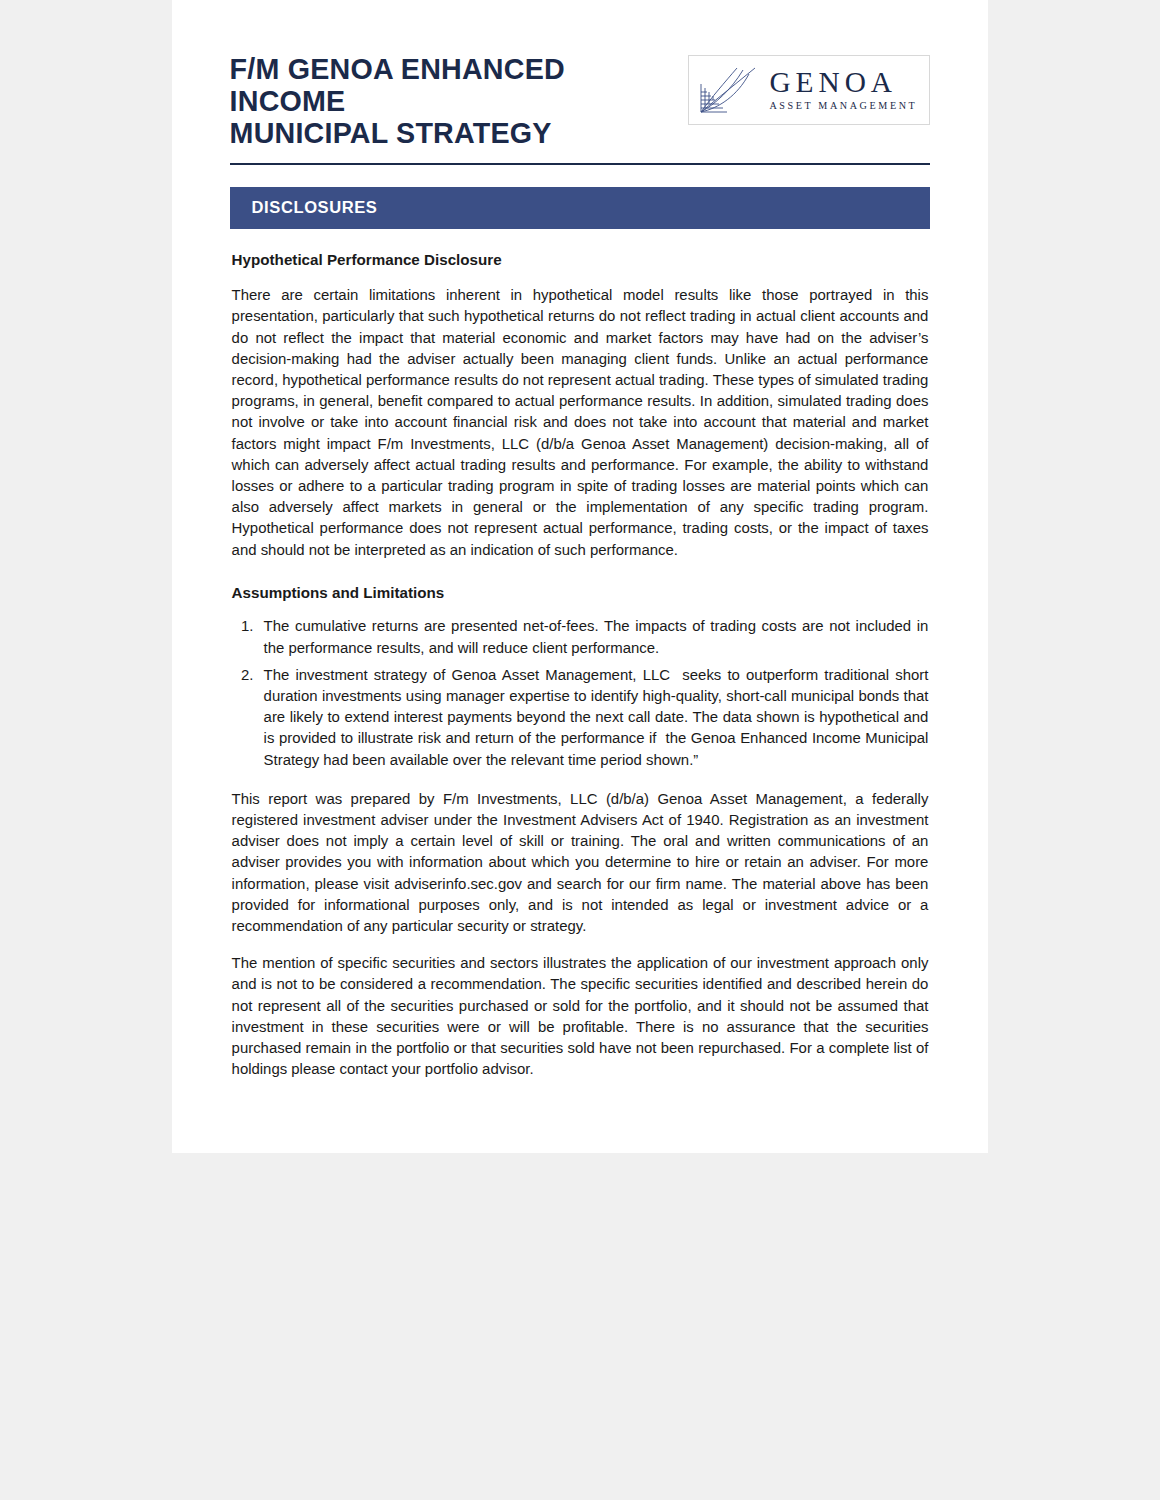F/m Genoa Enhanced Income
Municipal Strategy
GENOA ASSET MANAGEMENT
DISCLOSURES
Hypothetical Performance Disclosure
There are certain limitations inherent in hypothetical model results like those portrayed in this presentation, particularly that such hypothetical returns do not reflect trading in actual client accounts and do not reflect the impact that material economic and market factors may have had on the adviser’s decision-making had the adviser actually been managing client funds. Unlike an actual performance record, hypothetical performance results do not represent actual trading. These types of simulated trading programs, in general, benefit compared to actual performance results. In addition, simulated trading does not involve or take into account financial risk and does not take into account that material and market factors might impact F/m Investments, LLC (d/b/a Genoa Asset Management) decision-making, all of which can adversely affect actual trading results and performance. For example, the ability to withstand losses or adhere to a particular trading program in spite of trading losses are material points which can also adversely affect markets in general or the implementation of any specific trading program. Hypothetical performance does not represent actual performance, trading costs, or the impact of taxes and should not be interpreted as an indication of such performance.
Assumptions and Limitations
The cumulative returns are presented net-of-fees. The impacts of trading costs are not included in the performance results, and will reduce client performance.
The investment strategy of Genoa Asset Management, LLC seeks to outperform traditional short duration investments using manager expertise to identify high-quality, short-call municipal bonds that are likely to extend interest payments beyond the next call date. The data shown is hypothetical and is provided to illustrate risk and return of the performance if the Genoa Enhanced Income Municipal Strategy had been available over the relevant time period shown.”
This report was prepared by F/m Investments, LLC (d/b/a) Genoa Asset Management, a federally registered investment adviser under the Investment Advisers Act of 1940. Registration as an investment adviser does not imply a certain level of skill or training. The oral and written communications of an adviser provides you with information about which you determine to hire or retain an adviser. For more information, please visit adviserinfo.sec.gov and search for our firm name. The material above has been provided for informational purposes only, and is not intended as legal or investment advice or a recommendation of any particular security or strategy.
The mention of specific securities and sectors illustrates the application of our investment approach only and is not to be considered a recommendation. The specific securities identified and described herein do not represent all of the securities purchased or sold for the portfolio, and it should not be assumed that investment in these securities were or will be profitable. There is no assurance that the securities purchased remain in the portfolio or that securities sold have not been repurchased. For a complete list of holdings please contact your portfolio advisor.